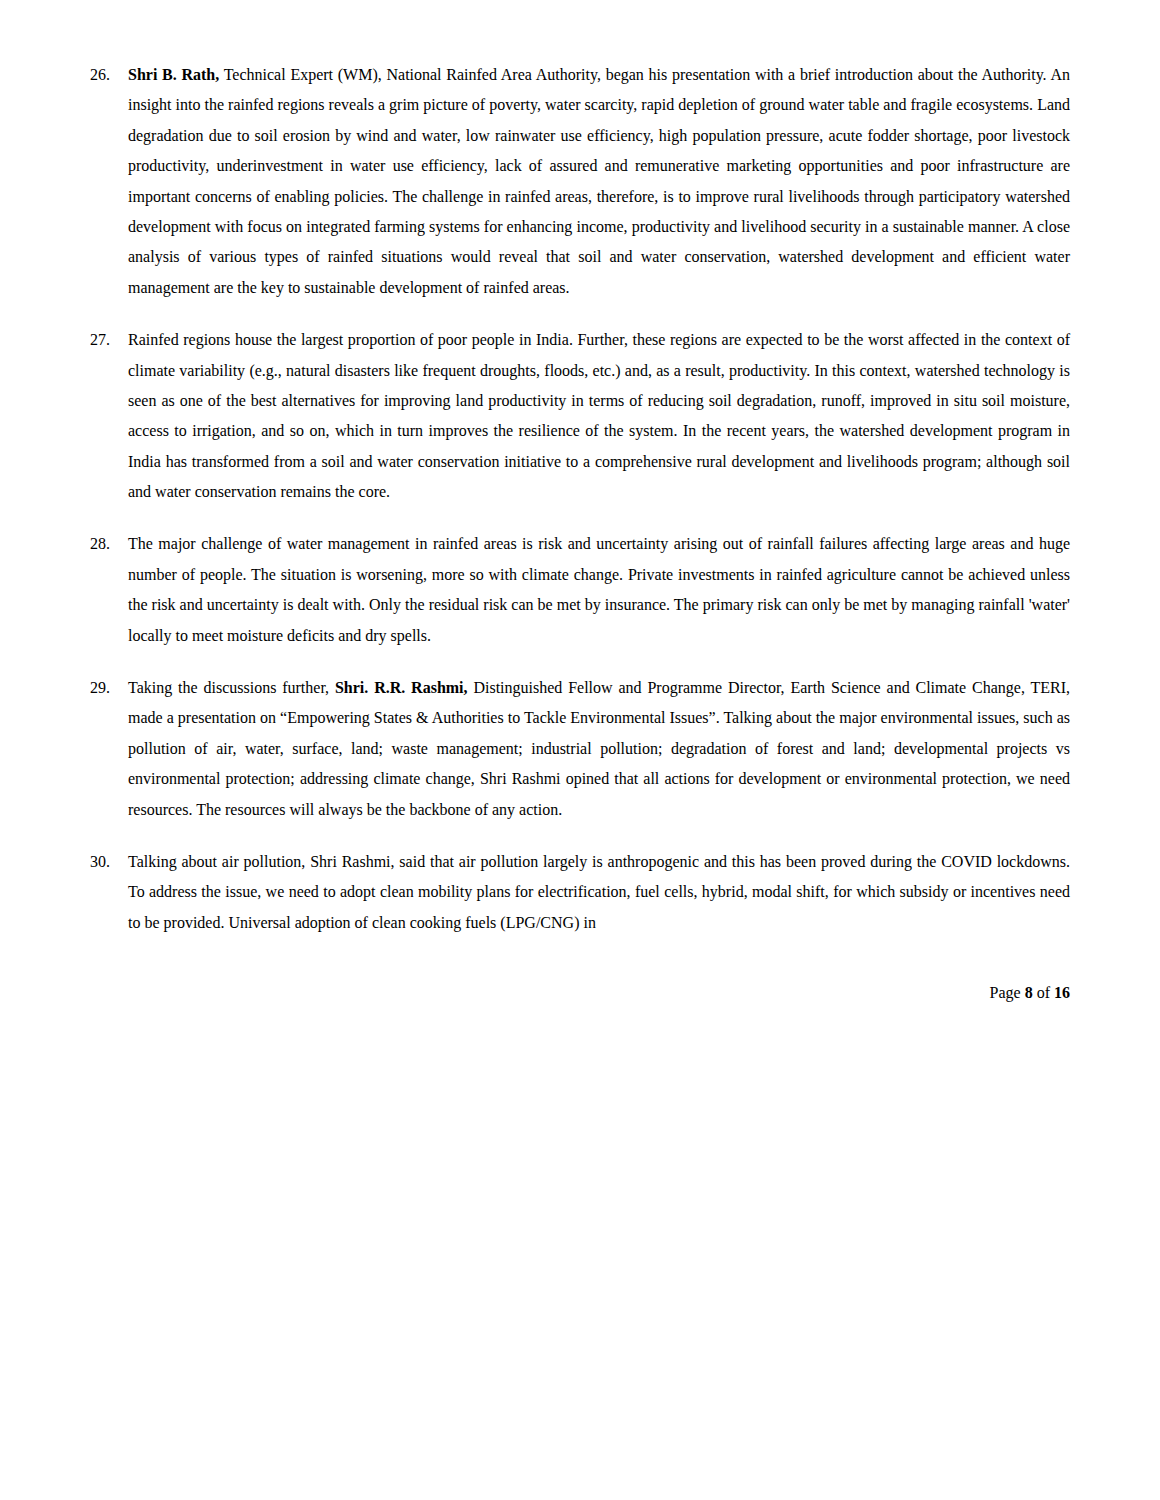26. Shri B. Rath, Technical Expert (WM), National Rainfed Area Authority, began his presentation with a brief introduction about the Authority. An insight into the rainfed regions reveals a grim picture of poverty, water scarcity, rapid depletion of ground water table and fragile ecosystems. Land degradation due to soil erosion by wind and water, low rainwater use efficiency, high population pressure, acute fodder shortage, poor livestock productivity, underinvestment in water use efficiency, lack of assured and remunerative marketing opportunities and poor infrastructure are important concerns of enabling policies. The challenge in rainfed areas, therefore, is to improve rural livelihoods through participatory watershed development with focus on integrated farming systems for enhancing income, productivity and livelihood security in a sustainable manner. A close analysis of various types of rainfed situations would reveal that soil and water conservation, watershed development and efficient water management are the key to sustainable development of rainfed areas.
27. Rainfed regions house the largest proportion of poor people in India. Further, these regions are expected to be the worst affected in the context of climate variability (e.g., natural disasters like frequent droughts, floods, etc.) and, as a result, productivity. In this context, watershed technology is seen as one of the best alternatives for improving land productivity in terms of reducing soil degradation, runoff, improved in situ soil moisture, access to irrigation, and so on, which in turn improves the resilience of the system. In the recent years, the watershed development program in India has transformed from a soil and water conservation initiative to a comprehensive rural development and livelihoods program; although soil and water conservation remains the core.
28. The major challenge of water management in rainfed areas is risk and uncertainty arising out of rainfall failures affecting large areas and huge number of people. The situation is worsening, more so with climate change. Private investments in rainfed agriculture cannot be achieved unless the risk and uncertainty is dealt with. Only the residual risk can be met by insurance. The primary risk can only be met by managing rainfall 'water' locally to meet moisture deficits and dry spells.
29. Taking the discussions further, Shri. R.R. Rashmi, Distinguished Fellow and Programme Director, Earth Science and Climate Change, TERI, made a presentation on “Empowering States & Authorities to Tackle Environmental Issues”. Talking about the major environmental issues, such as pollution of air, water, surface, land; waste management; industrial pollution; degradation of forest and land; developmental projects vs environmental protection; addressing climate change, Shri Rashmi opined that all actions for development or environmental protection, we need resources. The resources will always be the backbone of any action.
30. Talking about air pollution, Shri Rashmi, said that air pollution largely is anthropogenic and this has been proved during the COVID lockdowns. To address the issue, we need to adopt clean mobility plans for electrification, fuel cells, hybrid, modal shift, for which subsidy or incentives need to be provided. Universal adoption of clean cooking fuels (LPG/CNG) in
Page 8 of 16